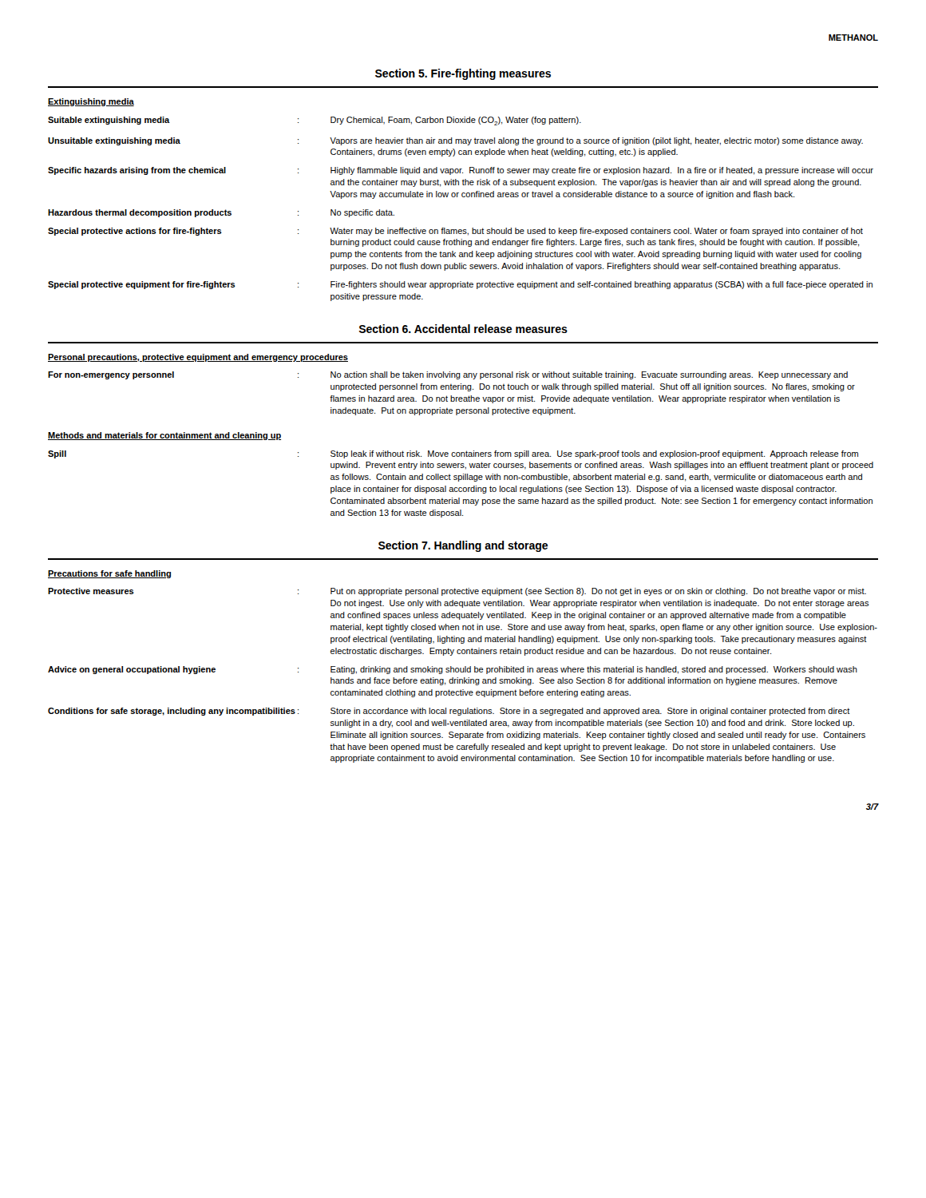METHANOL
Section 5. Fire-fighting measures
Extinguishing media
| Suitable extinguishing media | : | Dry Chemical, Foam, Carbon Dioxide (CO 2 ), Water (fog pattern). |
| Unsuitable extinguishing media | : | Vapors are heavier than air and may travel along the ground to a source of ignition (pilot light, heater, electric motor) some distance away. Containers, drums (even empty) can explode when heat (welding, cutting, etc.) is applied. |
| Specific hazards arising from the chemical | : | Highly flammable liquid and vapor. Runoff to sewer may create fire or explosion hazard. In a fire or if heated, a pressure increase will occur and the container may burst, with the risk of a subsequent explosion. The vapor/gas is heavier than air and will spread along the ground. Vapors may accumulate in low or confined areas or travel a considerable distance to a source of ignition and flash back. |
| Hazardous thermal decomposition products | : | No specific data. |
| Special protective actions for fire-fighters | : | Water may be ineffective on flames, but should be used to keep fire-exposed containers cool. Water or foam sprayed into container of hot burning product could cause frothing and endanger fire fighters. Large fires, such as tank fires, should be fought with caution. If possible, pump the contents from the tank and keep adjoining structures cool with water. Avoid spreading burning liquid with water used for cooling purposes. Do not flush down public sewers. Avoid inhalation of vapors. Firefighters should wear self-contained breathing apparatus. |
| Special protective equipment for fire-fighters | : | Fire-fighters should wear appropriate protective equipment and self-contained breathing apparatus (SCBA) with a full face-piece operated in positive pressure mode. |
Section 6. Accidental release measures
Personal precautions, protective equipment and emergency procedures
| For non-emergency personnel | : | No action shall be taken involving any personal risk or without suitable training. Evacuate surrounding areas. Keep unnecessary and unprotected personnel from entering. Do not touch or walk through spilled material. Shut off all ignition sources. No flares, smoking or flames in hazard area. Do not breathe vapor or mist. Provide adequate ventilation. Wear appropriate respirator when ventilation is inadequate. Put on appropriate personal protective equipment. |
Methods and materials for containment and cleaning up
| Spill | : | Stop leak if without risk. Move containers from spill area. Use spark-proof tools and explosion-proof equipment. Approach release from upwind. Prevent entry into sewers, water courses, basements or confined areas. Wash spillages into an effluent treatment plant or proceed as follows. Contain and collect spillage with non-combustible, absorbent material e.g. sand, earth, vermiculite or diatomaceous earth and place in container for disposal according to local regulations (see Section 13). Dispose of via a licensed waste disposal contractor. Contaminated absorbent material may pose the same hazard as the spilled product. Note: see Section 1 for emergency contact information and Section 13 for waste disposal. |
Section 7. Handling and storage
Precautions for safe handling
| Protective measures | : | Put on appropriate personal protective equipment (see Section 8). Do not get in eyes or on skin or clothing. Do not breathe vapor or mist. Do not ingest. Use only with adequate ventilation. Wear appropriate respirator when ventilation is inadequate. Do not enter storage areas and confined spaces unless adequately ventilated. Keep in the original container or an approved alternative made from a compatible material, kept tightly closed when not in use. Store and use away from heat, sparks, open flame or any other ignition source. Use explosion-proof electrical (ventilating, lighting and material handling) equipment. Use only non-sparking tools. Take precautionary measures against electrostatic discharges. Empty containers retain product residue and can be hazardous. Do not reuse container. |
| Advice on general occupational hygiene | : | Eating, drinking and smoking should be prohibited in areas where this material is handled, stored and processed. Workers should wash hands and face before eating, drinking and smoking. See also Section 8 for additional information on hygiene measures. Remove contaminated clothing and protective equipment before entering eating areas. |
| Conditions for safe storage, including any incompatibilities | : | Store in accordance with local regulations. Store in a segregated and approved area. Store in original container protected from direct sunlight in a dry, cool and well-ventilated area, away from incompatible materials (see Section 10) and food and drink. Store locked up. Eliminate all ignition sources. Separate from oxidizing materials. Keep container tightly closed and sealed until ready for use. Containers that have been opened must be carefully resealed and kept upright to prevent leakage. Do not store in unlabeled containers. Use appropriate containment to avoid environmental contamination. See Section 10 for incompatible materials before handling or use. |
3/7